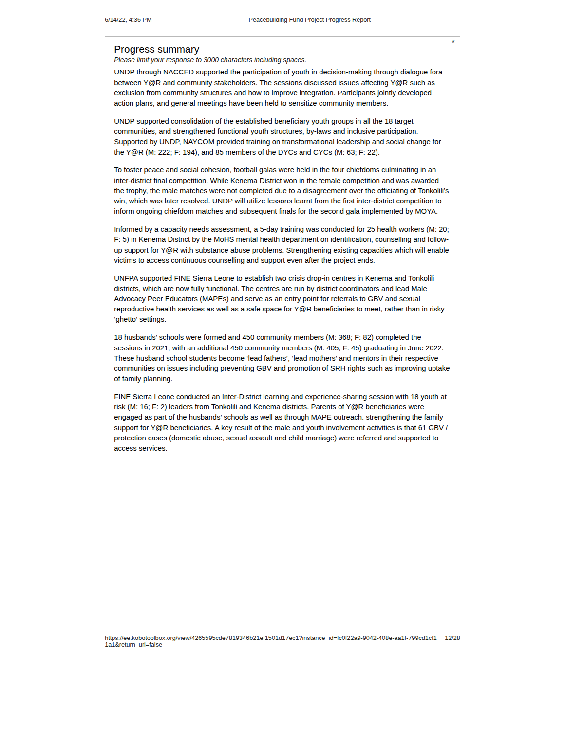6/14/22, 4:36 PM
Peacebuilding Fund Project Progress Report
*
Progress summary
Please limit your response to 3000 characters including spaces.
UNDP through NACCED supported the participation of youth in decision-making through dialogue fora between Y@R and community stakeholders. The sessions discussed issues affecting Y@R such as exclusion from community structures and how to improve integration. Participants jointly developed action plans, and general meetings have been held to sensitize community members.
UNDP supported consolidation of the established beneficiary youth groups in all the 18 target communities, and strengthened functional youth structures, by-laws and inclusive participation. Supported by UNDP, NAYCOM provided training on transformational leadership and social change for the Y@R (M: 222; F: 194), and 85 members of the DYCs and CYCs (M: 63; F: 22).
To foster peace and social cohesion, football galas were held in the four chiefdoms culminating in an inter-district final competition. While Kenema District won in the female competition and was awarded the trophy, the male matches were not completed due to a disagreement over the officiating of Tonkolili’s win, which was later resolved. UNDP will utilize lessons learnt from the first inter-district competition to inform ongoing chiefdom matches and subsequent finals for the second gala implemented by MOYA.
Informed by a capacity needs assessment, a 5-day training was conducted for 25 health workers (M: 20; F: 5) in Kenema District by the MoHS mental health department on identification, counselling and follow-up support for Y@R with substance abuse problems. Strengthening existing capacities which will enable victims to access continuous counselling and support even after the project ends.
UNFPA supported FINE Sierra Leone to establish two crisis drop-in centres in Kenema and Tonkolili districts, which are now fully functional. The centres are run by district coordinators and lead Male Advocacy Peer Educators (MAPEs) and serve as an entry point for referrals to GBV and sexual reproductive health services as well as a safe space for Y@R beneficiaries to meet, rather than in risky ‘ghetto’ settings.
18 husbands’ schools were formed and 450 community members (M: 368; F: 82) completed the sessions in 2021, with an additional 450 community members (M: 405; F: 45) graduating in June 2022. These husband school students become ‘lead fathers’, ‘lead mothers’ and mentors in their respective communities on issues including preventing GBV and promotion of SRH rights such as improving uptake of family planning.
FINE Sierra Leone conducted an Inter-District learning and experience-sharing session with 18 youth at risk (M: 16; F: 2) leaders from Tonkolili and Kenema districts. Parents of Y@R beneficiaries were engaged as part of the husbands’ schools as well as through MAPE outreach, strengthening the family support for Y@R beneficiaries. A key result of the male and youth involvement activities is that 61 GBV / protection cases (domestic abuse, sexual assault and child marriage) were referred and supported to access services.
https://ee.kobotoolbox.org/view/4265595cde7819346b21ef1501d17ec1?instance_id=fc0f22a9-9042-408e-aa1f-799cd1cf11a1&return_url=false
12/28